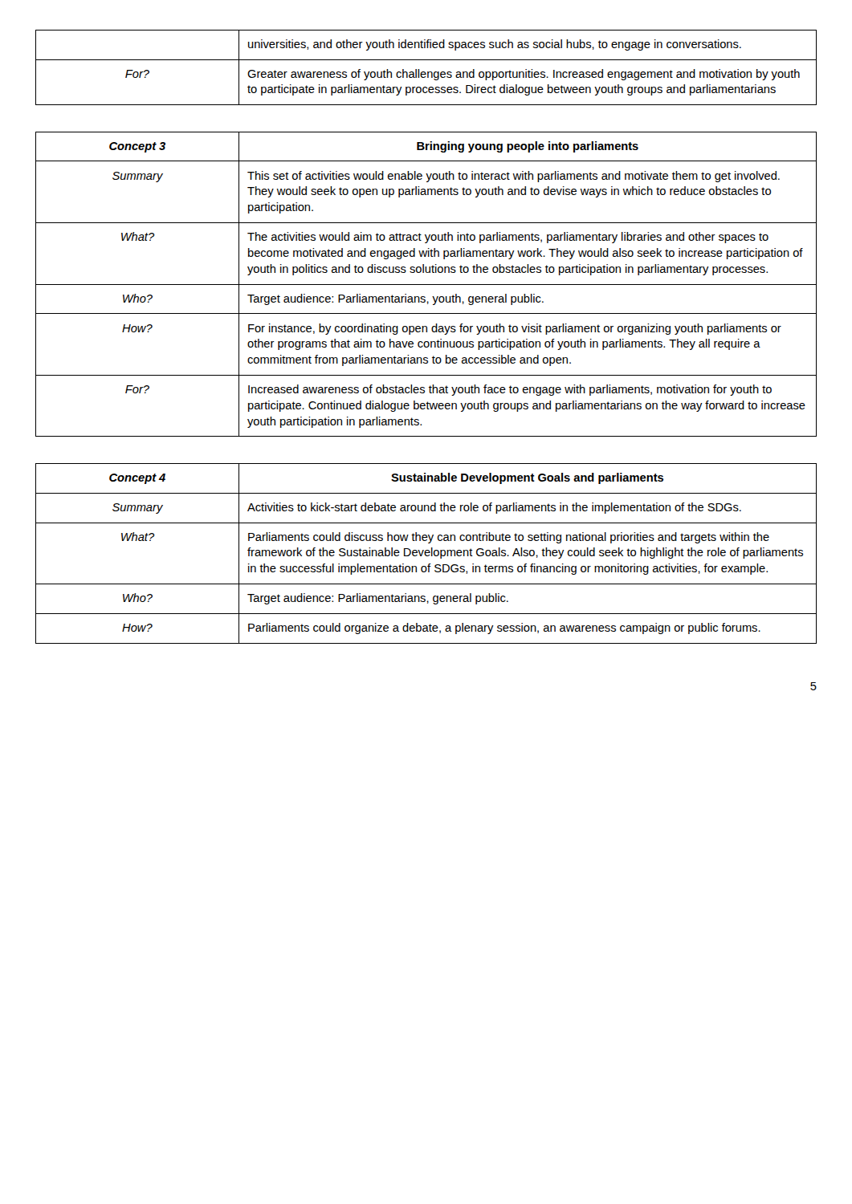| | universities, and other youth identified spaces such as social hubs, to engage in conversations. |
| For? | Greater awareness of youth challenges and opportunities. Increased engagement and motivation by youth to participate in parliamentary processes. Direct dialogue between youth groups and parliamentarians |
| Concept 3 | Bringing young people into parliaments |
| Summary | This set of activities would enable youth to interact with parliaments and motivate them to get involved. They would seek to open up parliaments to youth and to devise ways in which to reduce obstacles to participation. |
| What? | The activities would aim to attract youth into parliaments, parliamentary libraries and other spaces to become motivated and engaged with parliamentary work. They would also seek to increase participation of youth in politics and to discuss solutions to the obstacles to participation in parliamentary processes. |
| Who? | Target audience: Parliamentarians, youth, general public. |
| How? | For instance, by coordinating open days for youth to visit parliament or organizing youth parliaments or other programs that aim to have continuous participation of youth in parliaments. They all require a commitment from parliamentarians to be accessible and open. |
| For? | Increased awareness of obstacles that youth face to engage with parliaments, motivation for youth to participate. Continued dialogue between youth groups and parliamentarians on the way forward to increase youth participation in parliaments. |
| Concept 4 | Sustainable Development Goals and parliaments |
| Summary | Activities to kick-start debate around the role of parliaments in the implementation of the SDGs. |
| What? | Parliaments could discuss how they can contribute to setting national priorities and targets within the framework of the Sustainable Development Goals. Also, they could seek to highlight the role of parliaments in the successful implementation of SDGs, in terms of financing or monitoring activities, for example. |
| Who? | Target audience: Parliamentarians, general public. |
| How? | Parliaments could organize a debate, a plenary session, an awareness campaign or public forums. |
5